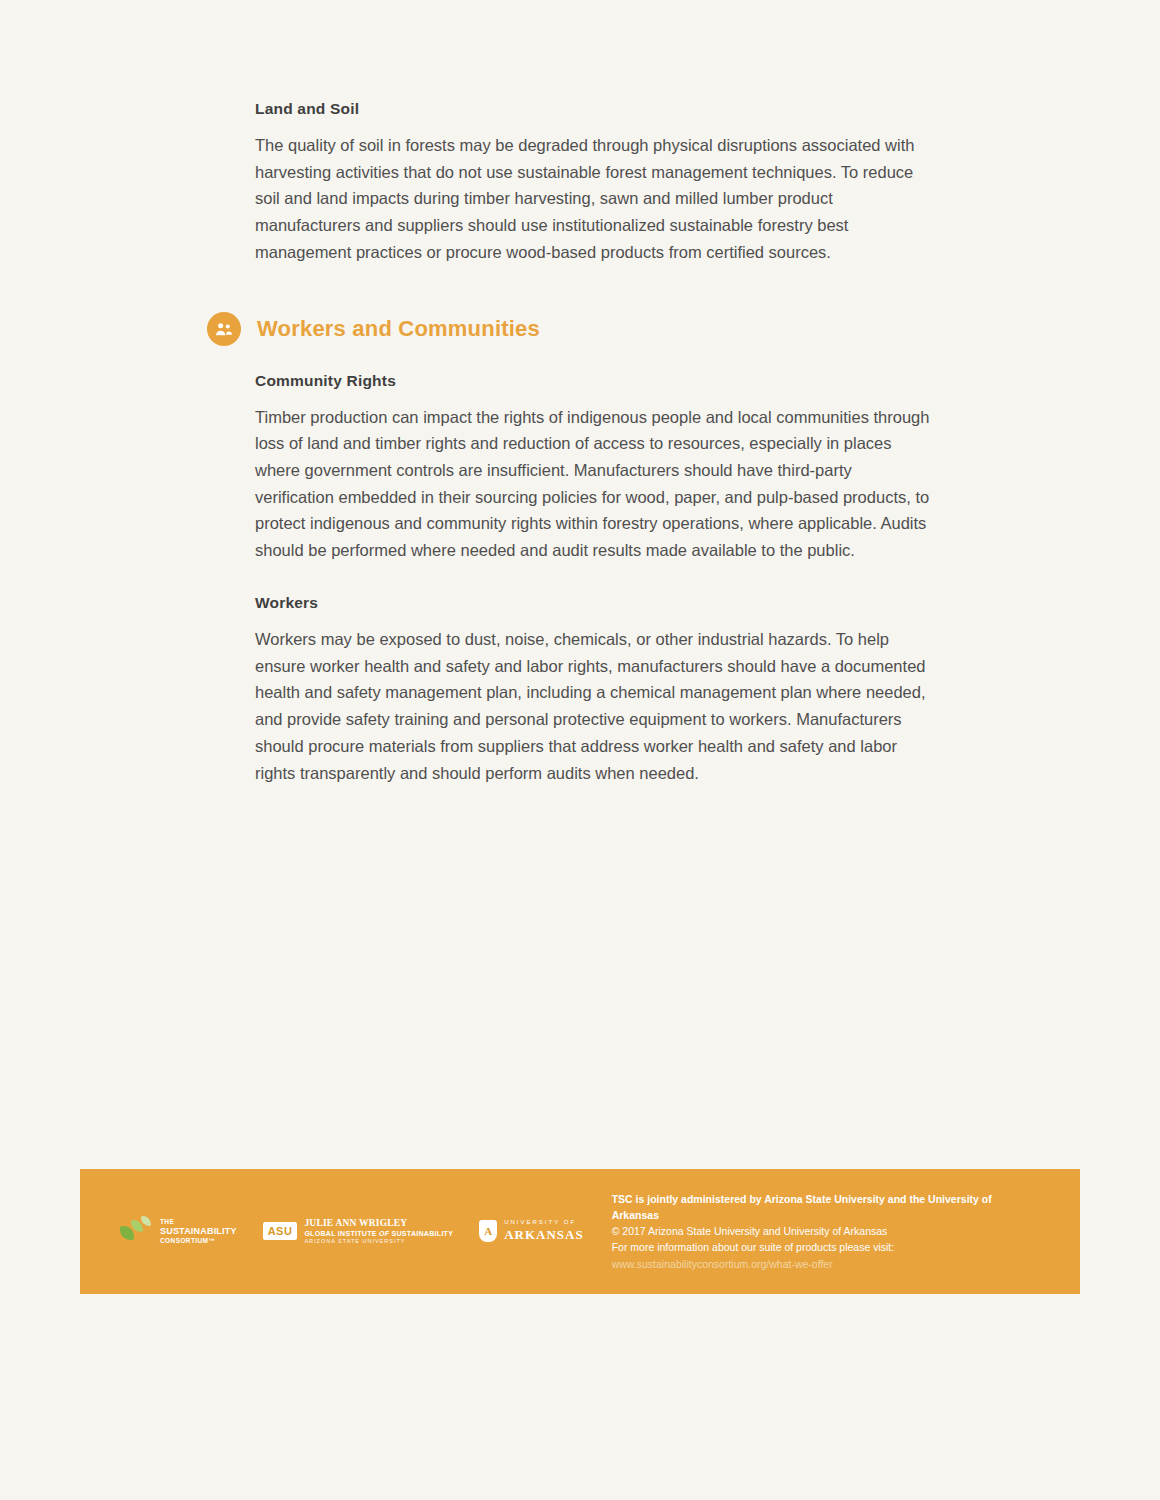Land and Soil
The quality of soil in forests may be degraded through physical disruptions associated with harvesting activities that do not use sustainable forest management techniques. To reduce soil and land impacts during timber harvesting, sawn and milled lumber product manufacturers and suppliers should use institutionalized sustainable forestry best management practices or procure wood-based products from certified sources.
Workers and Communities
Community Rights
Timber production can impact the rights of indigenous people and local communities through loss of land and timber rights and reduction of access to resources, especially in places where government controls are insufficient. Manufacturers should have third-party verification embedded in their sourcing policies for wood, paper, and pulp-based products, to protect indigenous and community rights within forestry operations, where applicable. Audits should be performed where needed and audit results made available to the public.
Workers
Workers may be exposed to dust, noise, chemicals, or other industrial hazards. To help ensure worker health and safety and labor rights, manufacturers should have a documented health and safety management plan, including a chemical management plan where needed, and provide safety training and personal protective equipment to workers. Manufacturers should procure materials from suppliers that address worker health and safety and labor rights transparently and should perform audits when needed.
THESUSTAINABILITYCONSORTIUM™
ASU
JULIE ANN WRIGLEY
GLOBAL INSTITUTE of SUSTAINABILITY
ARIZONA STATE UNIVERSITY
UNIVERSITY OF
ARKANSAS
TSC is jointly administered by Arizona State University and the University of Arkansas
© 2017 Arizona State University and University of Arkansas
For more information about our suite of products please visit: www.sustainabilityconsortium.org/what-we-offer